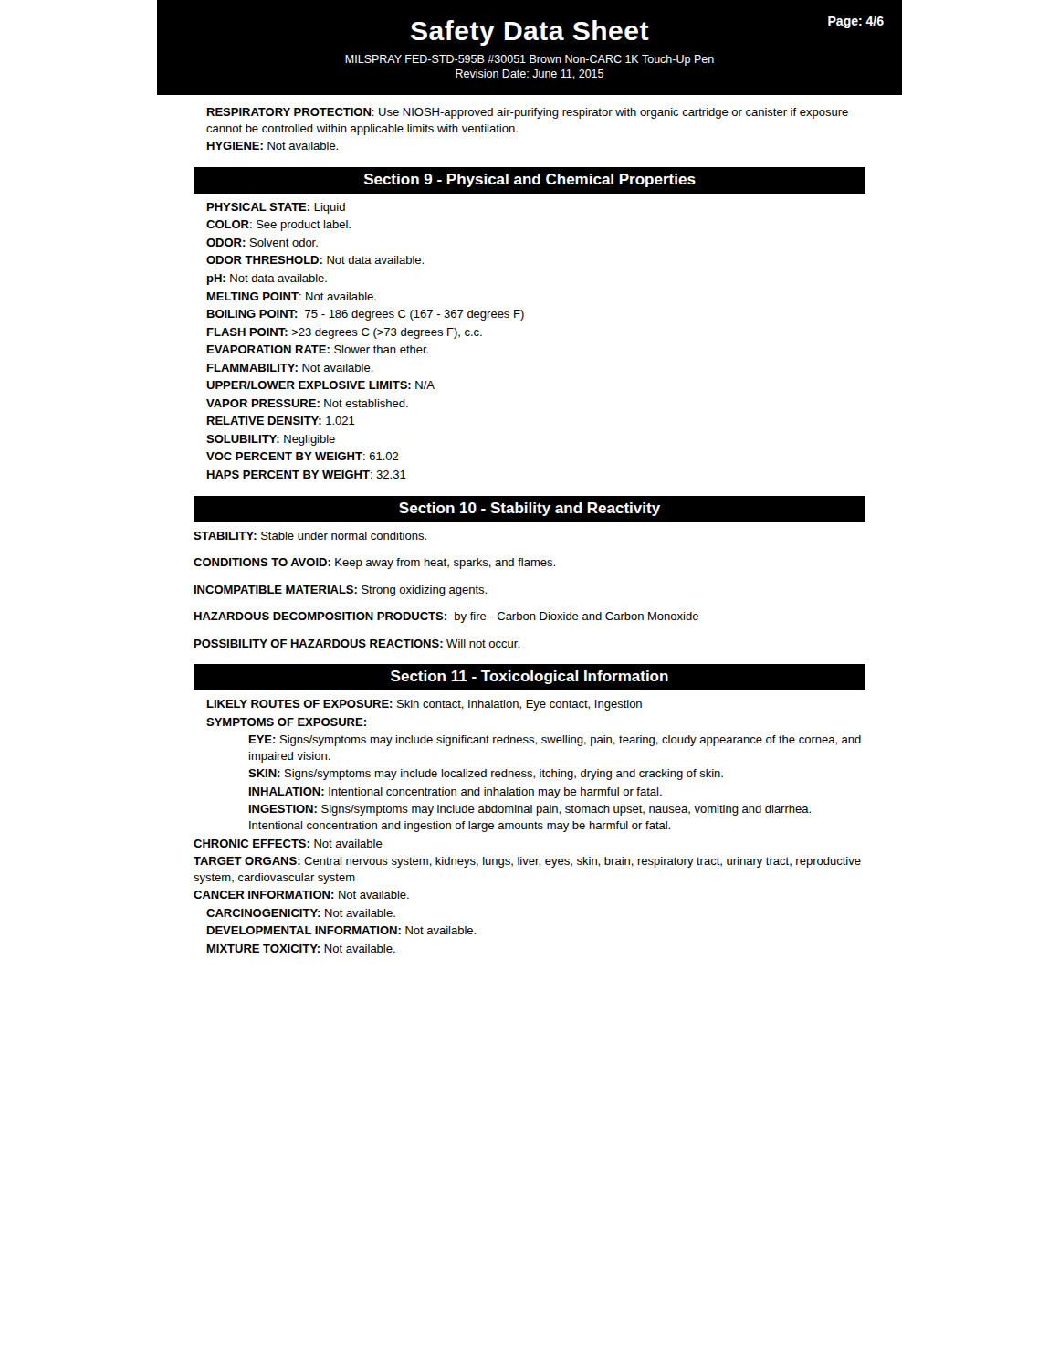Page: 4/6
Safety Data Sheet
MILSPRAY FED-STD-595B #30051 Brown Non-CARC 1K Touch-Up Pen
Revision Date: June 11, 2015
RESPIRATORY PROTECTION: Use NIOSH-approved air-purifying respirator with organic cartridge or canister if exposure cannot be controlled within applicable limits with ventilation.
HYGIENE: Not available.
Section 9 - Physical and Chemical Properties
PHYSICAL STATE: Liquid
COLOR: See product label.
ODOR: Solvent odor.
ODOR THRESHOLD: Not data available.
pH: Not data available.
MELTING POINT: Not available.
BOILING POINT: 75 - 186 degrees C (167 - 367 degrees F)
FLASH POINT: >23 degrees C (>73 degrees F), c.c.
EVAPORATION RATE: Slower than ether.
FLAMMABILITY: Not available.
UPPER/LOWER EXPLOSIVE LIMITS: N/A
VAPOR PRESSURE: Not established.
RELATIVE DENSITY: 1.021
SOLUBILITY: Negligible
VOC PERCENT BY WEIGHT: 61.02
HAPS PERCENT BY WEIGHT: 32.31
Section 10 - Stability and Reactivity
STABILITY: Stable under normal conditions.
CONDITIONS TO AVOID: Keep away from heat, sparks, and flames.
INCOMPATIBLE MATERIALS: Strong oxidizing agents.
HAZARDOUS DECOMPOSITION PRODUCTS: by fire - Carbon Dioxide and Carbon Monoxide
POSSIBILITY OF HAZARDOUS REACTIONS: Will not occur.
Section 11 - Toxicological Information
LIKELY ROUTES OF EXPOSURE: Skin contact, Inhalation, Eye contact, Ingestion
SYMPTOMS OF EXPOSURE:
EYE: Signs/symptoms may include significant redness, swelling, pain, tearing, cloudy appearance of the cornea, and impaired vision.
SKIN: Signs/symptoms may include localized redness, itching, drying and cracking of skin.
INHALATION: Intentional concentration and inhalation may be harmful or fatal.
INGESTION: Signs/symptoms may include abdominal pain, stomach upset, nausea, vomiting and diarrhea. Intentional concentration and ingestion of large amounts may be harmful or fatal.
CHRONIC EFFECTS: Not available
TARGET ORGANS: Central nervous system, kidneys, lungs, liver, eyes, skin, brain, respiratory tract, urinary tract, reproductive system, cardiovascular system
CANCER INFORMATION: Not available.
CARCINOGENICITY: Not available.
DEVELOPMENTAL INFORMATION: Not available.
MIXTURE TOXICITY: Not available.